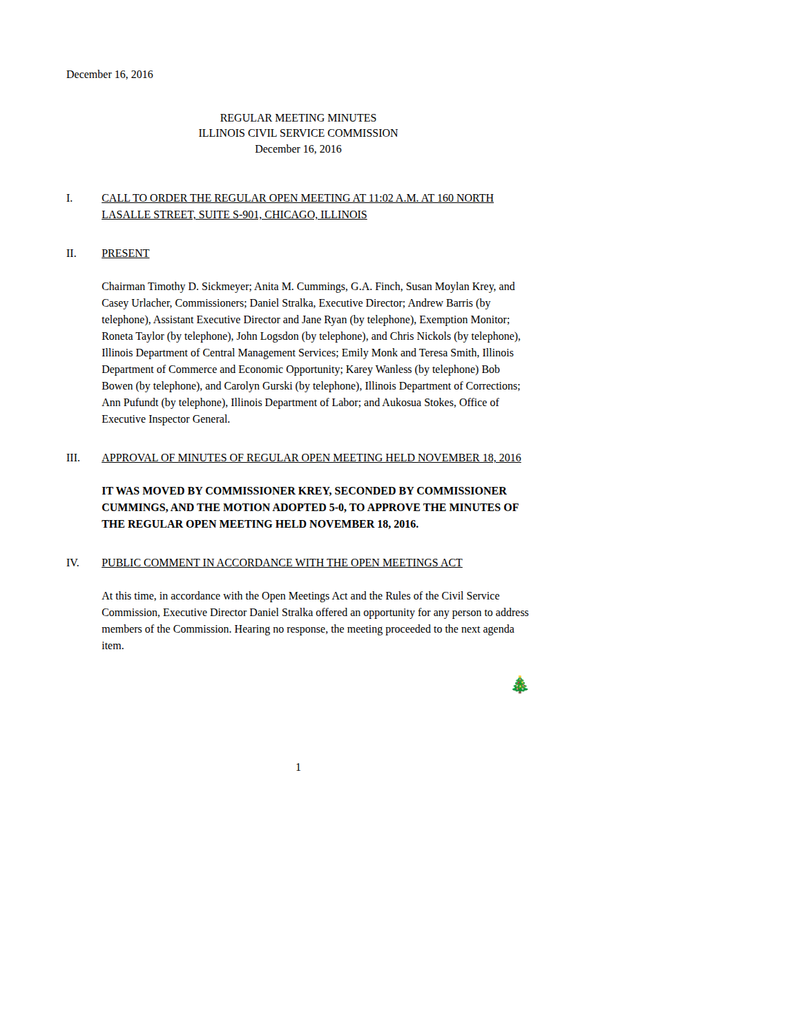December 16, 2016
REGULAR MEETING MINUTES
ILLINOIS CIVIL SERVICE COMMISSION
December 16, 2016
I.
CALL TO ORDER THE REGULAR OPEN MEETING AT 11:02 A.M. AT 160 NORTH LASALLE STREET, SUITE S-901, CHICAGO, ILLINOIS
II.
PRESENT
Chairman Timothy D. Sickmeyer; Anita M. Cummings, G.A. Finch, Susan Moylan Krey, and Casey Urlacher, Commissioners; Daniel Stralka, Executive Director; Andrew Barris (by telephone), Assistant Executive Director and Jane Ryan (by telephone), Exemption Monitor; Roneta Taylor (by telephone), John Logsdon (by telephone), and Chris Nickols (by telephone), Illinois Department of Central Management Services; Emily Monk and Teresa Smith, Illinois Department of Commerce and Economic Opportunity; Karey Wanless (by telephone) Bob Bowen (by telephone), and Carolyn Gurski (by telephone), Illinois Department of Corrections; Ann Pufundt (by telephone), Illinois Department of Labor; and Aukosua Stokes, Office of Executive Inspector General.
III.
APPROVAL OF MINUTES OF REGULAR OPEN MEETING HELD NOVEMBER 18, 2016
IT WAS MOVED BY COMMISSIONER KREY, SECONDED BY COMMISSIONER CUMMINGS, AND THE MOTION ADOPTED 5-0, TO APPROVE THE MINUTES OF THE REGULAR OPEN MEETING HELD NOVEMBER 18, 2016.
IV.
PUBLIC COMMENT IN ACCORDANCE WITH THE OPEN MEETINGS ACT
At this time, in accordance with the Open Meetings Act and the Rules of the Civil Service Commission, Executive Director Daniel Stralka offered an opportunity for any person to address members of the Commission. Hearing no response, the meeting proceeded to the next agenda item.
🎄
1